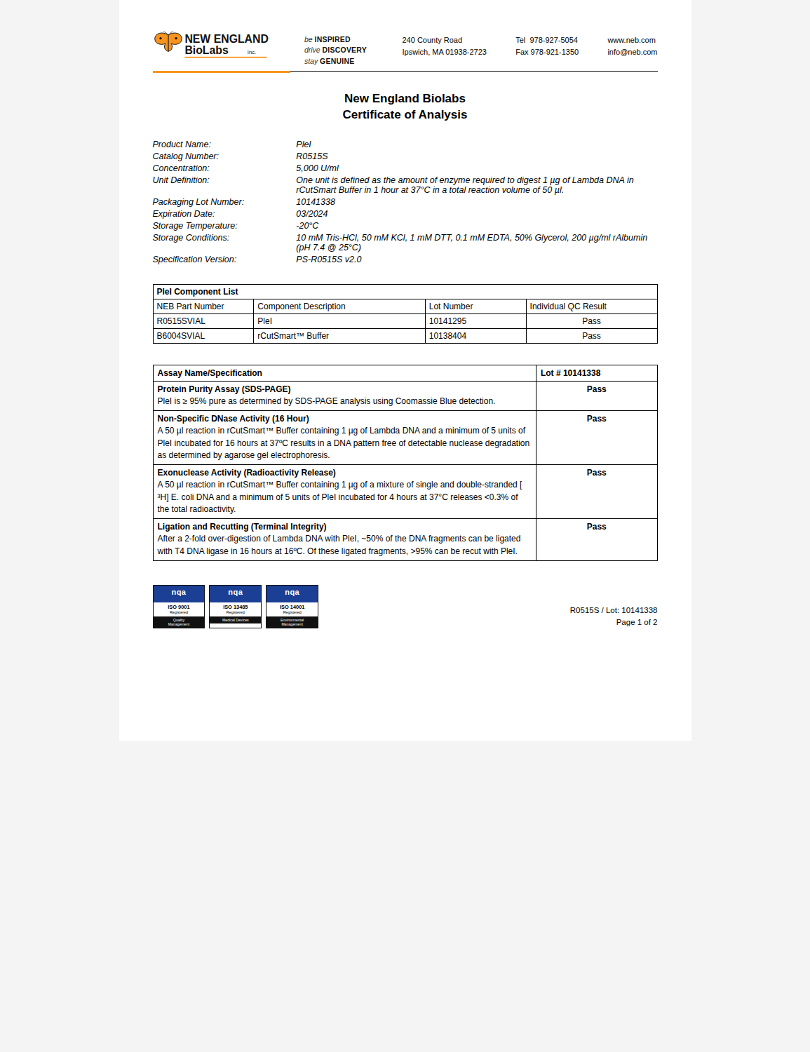NEW ENGLAND BioLabs Inc.
be INSPIRED
drive DISCOVERY
stay GENUINE
240 County Road
Ipswich, MA 01938-2723
Tel 978-927-5054
Fax 978-921-1350
www.neb.com
info@neb.com
New England Biolabs Certificate of Analysis
| Product Name: | PleI |
| Catalog Number: | R0515S |
| Concentration: | 5,000 U/ml |
| Unit Definition: | One unit is defined as the amount of enzyme required to digest 1 µg of Lambda DNA in rCutSmart Buffer in 1 hour at 37°C in a total reaction volume of 50 µl. |
| Packaging Lot Number: | 10141338 |
| Expiration Date: | 03/2024 |
| Storage Temperature: | -20°C |
| Storage Conditions: | 10 mM Tris-HCl, 50 mM KCl, 1 mM DTT, 0.1 mM EDTA, 50% Glycerol, 200 µg/ml rAlbumin (pH 7.4 @ 25°C) |
| Specification Version: | PS-R0515S v2.0 |
| PleI Component List |
| --- |
| NEB Part Number | Component Description | Lot Number | Individual QC Result |
| R0515SVIAL | PleI | 10141295 | Pass |
| B6004SVIAL | rCutSmart™ Buffer | 10138404 | Pass |
| Assay Name/Specification | Lot # 10141338 |
| --- | --- |
| Protein Purity Assay (SDS-PAGE) PleI is ≥ 95% pure as determined by SDS-PAGE analysis using Coomassie Blue detection. | Pass |
| Non-Specific DNase Activity (16 Hour) A 50 µl reaction in rCutSmart™ Buffer containing 1 µg of Lambda DNA and a minimum of 5 units of PleI incubated for 16 hours at 37ºC results in a DNA pattern free of detectable nuclease degradation as determined by agarose gel electrophoresis. | Pass |
| Exonuclease Activity (Radioactivity Release) A 50 µl reaction in rCutSmart™ Buffer containing 1 µg of a mixture of single and double-stranded [ ³H] E. coli DNA and a minimum of 5 units of PleI incubated for 4 hours at 37°C releases <0.3% of the total radioactivity. | Pass |
| Ligation and Recutting (Terminal Integrity) After a 2-fold over-digestion of Lambda DNA with PleI, ~50% of the DNA fragments can be ligated with T4 DNA ligase in 16 hours at 16ºC. Of these ligated fragments, >95% can be recut with PleI. | Pass |
nqa
ISO 9001
Registered
Quality
Management
nqa
ISO 13485
Registered
Medical Devices
nqa
ISO 14001
Registered
Environmental
Management
R0515S / Lot: 10141338
Page 1 of 2